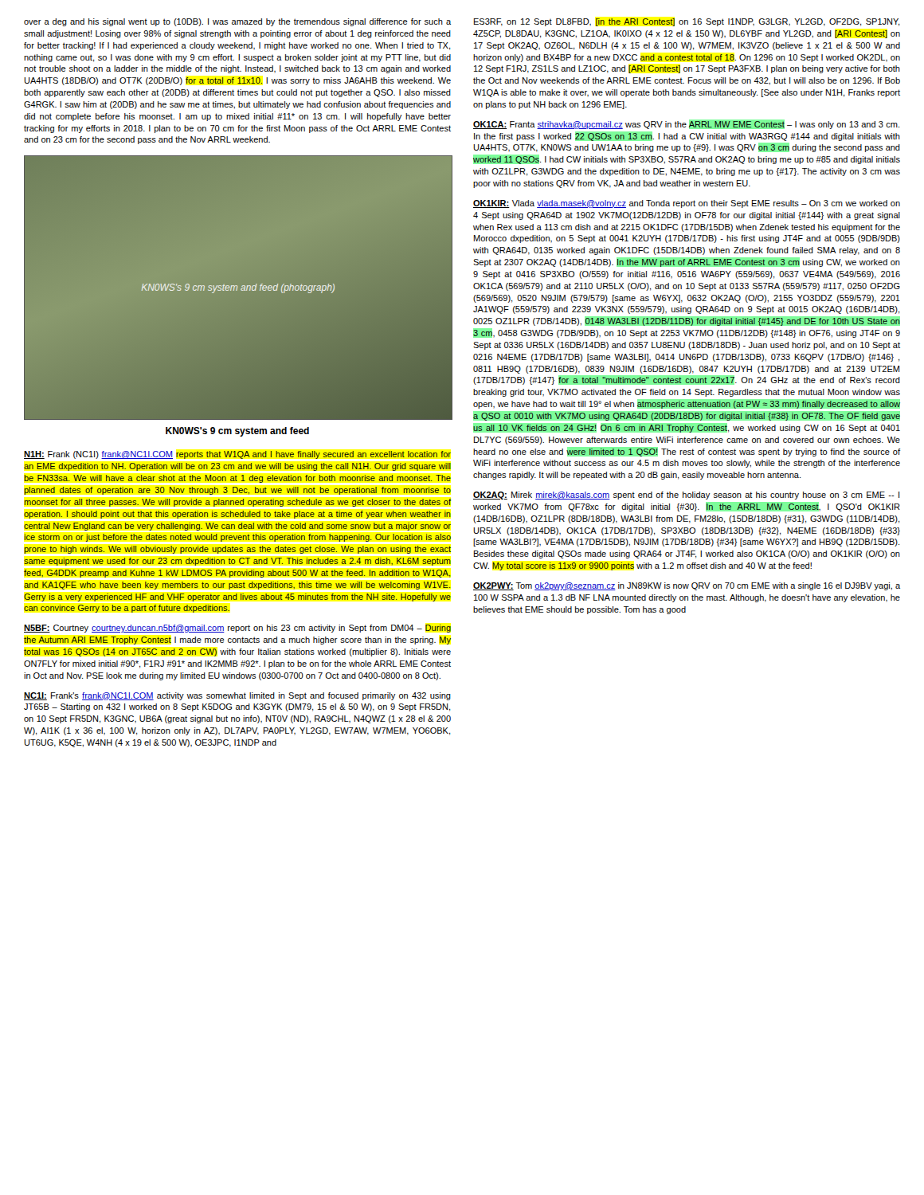over a deg and his signal went up to (10DB). I was amazed by the tremendous signal difference for such a small adjustment! Losing over 98% of signal strength with a pointing error of about 1 deg reinforced the need for better tracking! If I had experienced a cloudy weekend, I might have worked no one. When I tried to TX, nothing came out, so I was done with my 9 cm effort. I suspect a broken solder joint at my PTT line, but did not trouble shoot on a ladder in the middle of the night. Instead, I switched back to 13 cm again and worked UA4HTS (18DB/O) and OT7K (20DB/O) for a total of 11x10. I was sorry to miss JA6AHB this weekend. We both apparently saw each other at (20DB) at different times but could not put together a QSO. I also missed G4RGK. I saw him at (20DB) and he saw me at times, but ultimately we had confusion about frequencies and did not complete before his moonset. I am up to mixed initial #11* on 13 cm. I will hopefully have better tracking for my efforts in 2018. I plan to be on 70 cm for the first Moon pass of the Oct ARRL EME Contest and on 23 cm for the second pass and the Nov ARRL weekend.
KN0WS's 9 cm system and feed (photograph)
KN0WS's 9 cm system and feed
N1H: Frank (NC1I) frank@NC1I.COM reports that W1QA and I have finally secured an excellent location for an EME dxpedition to NH. Operation will be on 23 cm and we will be using the call N1H. Our grid square will be FN33sa. We will have a clear shot at the Moon at 1 deg elevation for both moonrise and moonset. The planned dates of operation are 30 Nov through 3 Dec, but we will not be operational from moonrise to moonset for all three passes. We will provide a planned operating schedule as we get closer to the dates of operation. I should point out that this operation is scheduled to take place at a time of year when weather in central New England can be very challenging. We can deal with the cold and some snow but a major snow or ice storm on or just before the dates noted would prevent this operation from happening. Our location is also prone to high winds. We will obviously provide updates as the dates get close. We plan on using the exact same equipment we used for our 23 cm dxpedition to CT and VT. This includes a 2.4 m dish, KL6M septum feed, G4DDK preamp and Kuhne 1 kW LDMOS PA providing about 500 W at the feed. In addition to W1QA, and KA1QFE who have been key members to our past dxpeditions, this time we will be welcoming W1VE. Gerry is a very experienced HF and VHF operator and lives about 45 minutes from the NH site. Hopefully we can convince Gerry to be a part of future dxpeditions.
N5BF: Courtney courtney.duncan.n5bf@gmail.com report on his 23 cm activity in Sept from DM04 – During the Autumn ARI EME Trophy Contest I made more contacts and a much higher score than in the spring. My total was 16 QSOs (14 on JT65C and 2 on CW) with four Italian stations worked (multiplier 8). Initials were ON7FLY for mixed initial #90*, F1RJ #91* and IK2MMB #92*. I plan to be on for the whole ARRL EME Contest in Oct and Nov. PSE look me during my limited EU windows (0300-0700 on 7 Oct and 0400-0800 on 8 Oct).
NC1I: Frank's frank@NC1I.COM activity was somewhat limited in Sept and focused primarily on 432 using JT65B – Starting on 432 I worked on 8 Sept K5DOG and K3GYK (DM79, 15 el & 50 W), on 9 Sept FR5DN, on 10 Sept FR5DN, K3GNC, UB6A (great signal but no info), NT0V (ND), RA9CHL, N4QWZ (1 x 28 el & 200 W), AI1K (1 x 36 el, 100 W, horizon only in AZ), DL7APV, PA0PLY, YL2GD, EW7AW, W7MEM, YO6OBK, UT6UG, K5QE, W4NH (4 x 19 el & 500 W), OE3JPC, I1NDP and
ES3RF, on 12 Sept DL8FBD, [in the ARI Contest] on 16 Sept I1NDP, G3LGR, YL2GD, OF2DG, SP1JNY, 4Z5CP, DL8DAU, K3GNC, LZ1OA, IK0IXO (4 x 12 el & 150 W), DL6YBF and YL2GD, and [ARI Contest] on 17 Sept OK2AQ, OZ6OL, N6DLH (4 x 15 el & 100 W), W7MEM, IK3VZO (believe 1 x 21 el & 500 W and horizon only) and BX4BP for a new DXCC and a contest total of 18. On 1296 on 10 Sept I worked OK2DL, on 12 Sept F1RJ, ZS1LS and LZ1OC, and [ARI Contest] on 17 Sept PA3FXB. I plan on being very active for both the Oct and Nov weekends of the ARRL EME contest. Focus will be on 432, but I will also be on 1296. If Bob W1QA is able to make it over, we will operate both bands simultaneously. [See also under N1H, Franks report on plans to put NH back on 1296 EME].
OK1CA: Franta strihavka@upcmail.cz was QRV in the ARRL MW EME Contest – I was only on 13 and 3 cm. In the first pass I worked 22 QSOs on 13 cm. I had a CW initial with WA3RGQ #144 and digital initials with UA4HTS, OT7K, KN0WS and UW1AA to bring me up to {#9}. I was QRV on 3 cm during the second pass and worked 11 QSOs. I had CW initials with SP3XBO, S57RA and OK2AQ to bring me up to #85 and digital initials with OZ1LPR, G3WDG and the dxpedition to DE, N4EME, to bring me up to {#17}. The activity on 3 cm was poor with no stations QRV from VK, JA and bad weather in western EU.
OK1KIR: Vlada vlada.masek@volny.cz and Tonda report on their Sept EME results – On 3 cm we worked on 4 Sept using QRA64D at 1902 VK7MO(12DB/12DB) in OF78 for our digital initial {#144} with a great signal when Rex used a 113 cm dish and at 2215 OK1DFC (17DB/15DB) when Zdenek tested his equipment for the Morocco dxpedition, on 5 Sept at 0041 K2UYH (17DB/17DB) - his first using JT4F and at 0055 (9DB/9DB) with QRA64D, 0135 worked again OK1DFC (15DB/14DB) when Zdenek found failed SMA relay, and on 8 Sept at 2307 OK2AQ (14DB/14DB). In the MW part of ARRL EME Contest on 3 cm using CW, we worked on 9 Sept at 0416 SP3XBO (O/559) for initial #116, 0516 WA6PY (559/569), 0637 VE4MA (549/569), 2016 OK1CA (569/579) and at 2110 UR5LX (O/O), and on 10 Sept at 0133 S57RA (559/579) #117, 0250 OF2DG (569/569), 0520 N9JIM (579/579) [same as W6YX], 0632 OK2AQ (O/O), 2155 YO3DDZ (559/579), 2201 JA1WQF (559/579) and 2239 VK3NX (559/579), using QRA64D on 9 Sept at 0015 OK2AQ (16DB/14DB), 0025 OZ1LPR (7DB/14DB), 0148 WA3LBI (12DB/11DB) for digital initial {#145} and DE for 10th US State on 3 cm, 0458 G3WDG (7DB/9DB), on 10 Sept at 2253 VK7MO (11DB/12DB) {#148} in OF76, using JT4F on 9 Sept at 0336 UR5LX (16DB/14DB) and 0357 LU8ENU (18DB/18DB) - Juan used horiz pol, and on 10 Sept at 0216 N4EME (17DB/17DB) [same WA3LBI], 0414 UN6PD (17DB/13DB), 0733 K6QPV (17DB/O) {#146} , 0811 HB9Q (17DB/16DB), 0839 N9JIM (16DB/16DB), 0847 K2UYH (17DB/17DB) and at 2139 UT2EM (17DB/17DB) {#147} for a total "multimode" contest count 22x17. On 24 GHz at the end of Rex's record breaking grid tour, VK7MO activated the OF field on 14 Sept. Regardless that the mutual Moon window was open, we have had to wait till 19° el when atmospheric attenuation (at PW ≈ 33 mm) finally decreased to allow a QSO at 0010 with VK7MO using QRA64D (20DB/18DB) for digital initial {#38} in OF78. The OF field gave us all 10 VK fields on 24 GHz! On 6 cm in ARI Trophy Contest, we worked using CW on 16 Sept at 0401 DL7YC (569/559). However afterwards entire WiFi interference came on and covered our own echoes. We heard no one else and were limited to 1 QSO! The rest of contest was spent by trying to find the source of WiFi interference without success as our 4.5 m dish moves too slowly, while the strength of the interference changes rapidly. It will be repeated with a 20 dB gain, easily moveable horn antenna.
OK2AQ: Mirek mirek@kasals.com spent end of the holiday season at his country house on 3 cm EME -- I worked VK7MO from QF78xc for digital initial {#30}. In the ARRL MW Contest, I QSO'd OK1KIR (14DB/16DB), OZ1LPR (8DB/18DB), WA3LBI from DE, FM28lo, (15DB/18DB) {#31}, G3WDG (11DB/14DB), UR5LX (18DB/14DB), OK1CA (17DB/17DB), SP3XBO (18DB/13DB) {#32}, N4EME (16DB/18DB) {#33} [same WA3LBI?], VE4MA (17DB/15DB), N9JIM (17DB/18DB) {#34} [same W6YX?] and HB9Q (12DB/15DB). Besides these digital QSOs made using QRA64 or JT4F, I worked also OK1CA (O/O) and OK1KIR (O/O) on CW. My total score is 11x9 or 9900 points with a 1.2 m offset dish and 40 W at the feed!
OK2PWY: Tom ok2pwy@seznam.cz in JN89KW is now QRV on 70 cm EME with a single 16 el DJ9BV yagi, a 100 W SSPA and a 1.3 dB NF LNA mounted directly on the mast. Although, he doesn't have any elevation, he believes that EME should be possible. Tom has a good